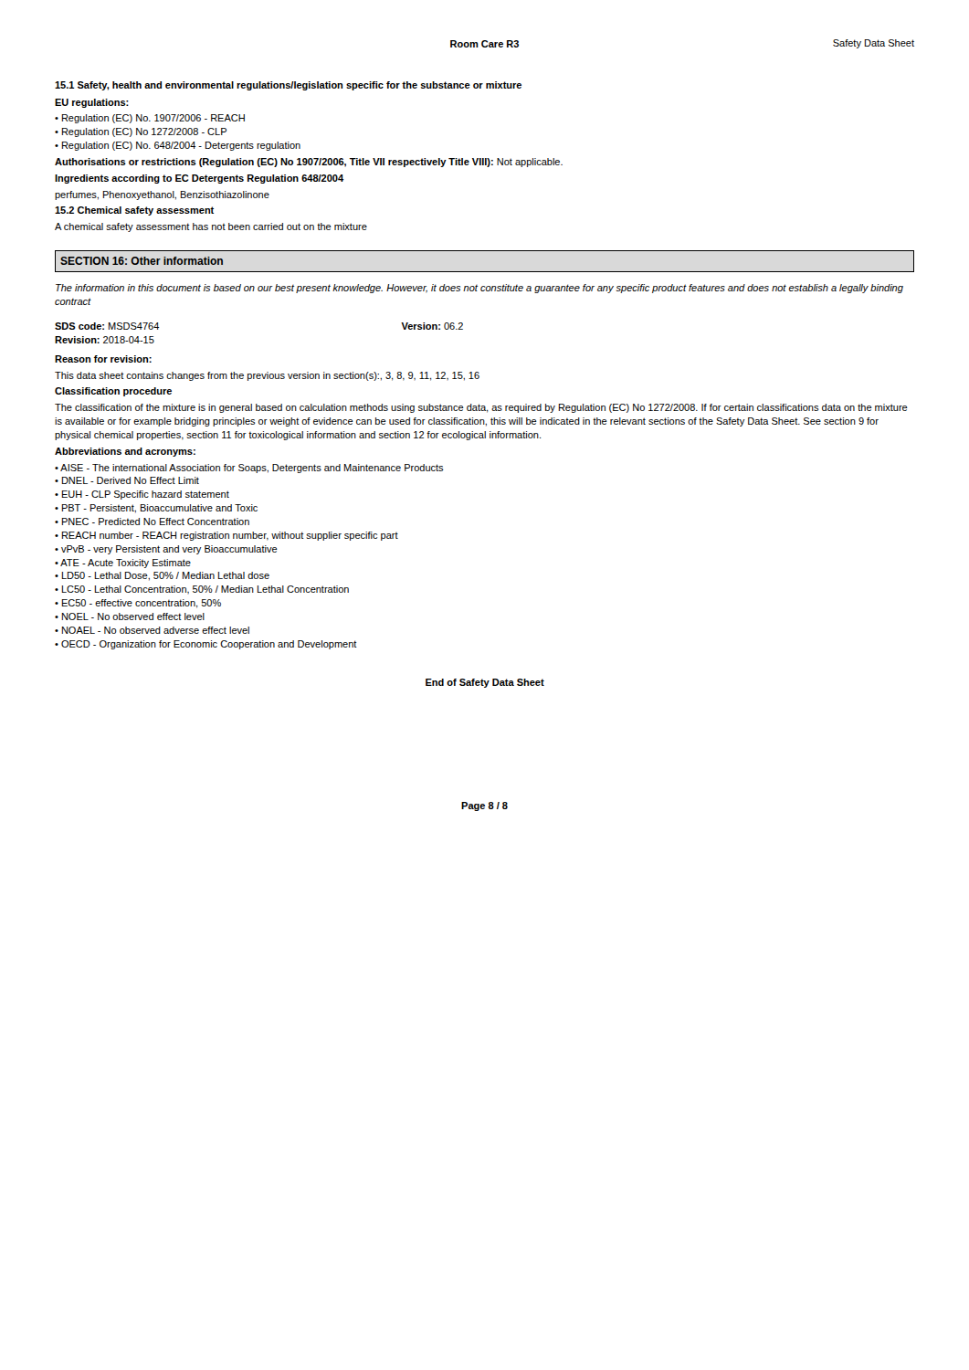Safety Data Sheet
Room Care R3
15.1 Safety, health and environmental regulations/legislation specific for the substance or mixture
EU regulations:
• Regulation (EC) No. 1907/2006 - REACH
• Regulation (EC) No 1272/2008 - CLP
• Regulation (EC) No. 648/2004 - Detergents regulation
Authorisations or restrictions (Regulation (EC) No 1907/2006, Title VII respectively Title VIII): Not applicable.
Ingredients according to EC Detergents Regulation 648/2004
perfumes, Phenoxyethanol, Benzisothiazolinone
15.2 Chemical safety assessment
A chemical safety assessment has not been carried out on the mixture
SECTION 16: Other information
The information in this document is based on our best present knowledge. However, it does not constitute a guarantee for any specific product features and does not establish a legally binding contract
SDS code: MSDS4764 Version: 06.2 Revision: 2018-04-15
Reason for revision:
This data sheet contains changes from the previous version in section(s):, 3, 8, 9, 11, 12, 15, 16
Classification procedure
The classification of the mixture is in general based on calculation methods using substance data, as required by Regulation (EC) No 1272/2008. If for certain classifications data on the mixture is available or for example bridging principles or weight of evidence can be used for classification, this will be indicated in the relevant sections of the Safety Data Sheet. See section 9 for physical chemical properties, section 11 for toxicological information and section 12 for ecological information.
Abbreviations and acronyms:
• AISE - The international Association for Soaps, Detergents and Maintenance Products
• DNEL - Derived No Effect Limit
• EUH - CLP Specific hazard statement
• PBT - Persistent, Bioaccumulative and Toxic
• PNEC - Predicted No Effect Concentration
• REACH number - REACH registration number, without supplier specific part
• vPvB - very Persistent and very Bioaccumulative
• ATE - Acute Toxicity Estimate
• LD50 - Lethal Dose, 50% / Median Lethal dose
• LC50 - Lethal Concentration, 50% / Median Lethal Concentration
• EC50 - effective concentration, 50%
• NOEL - No observed effect level
• NOAEL - No observed adverse effect level
• OECD - Organization for Economic Cooperation and Development
End of Safety Data Sheet
Page 8 / 8